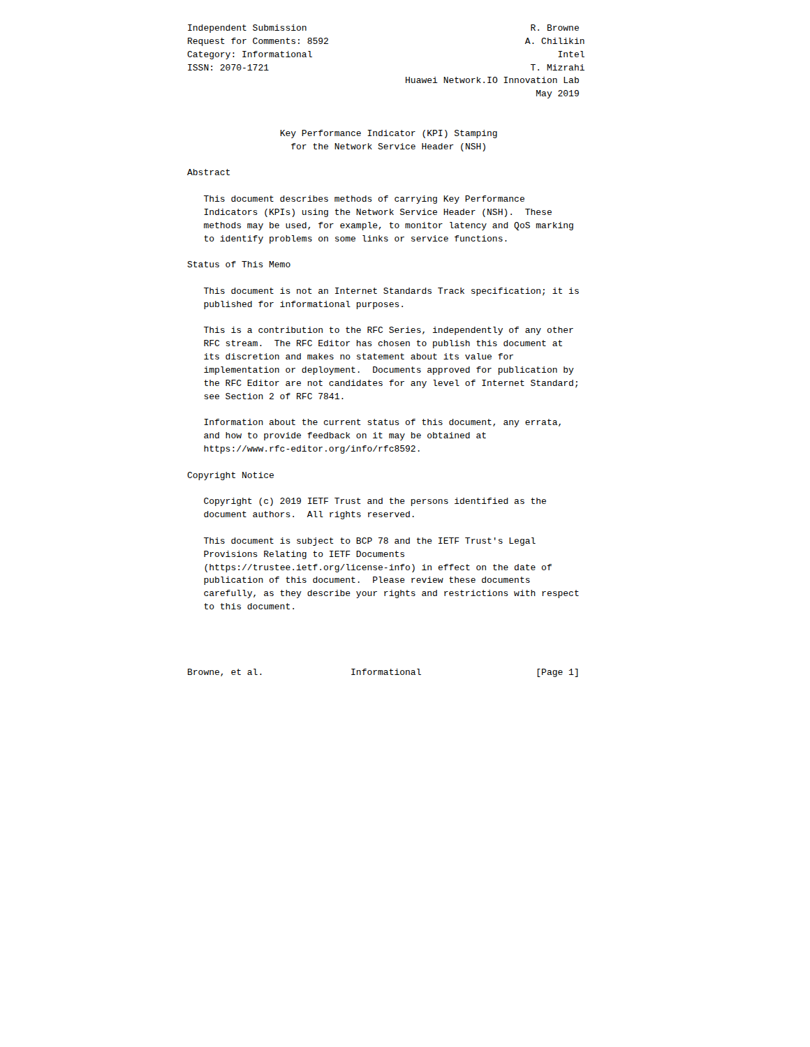Independent Submission                                         R. Browne
Request for Comments: 8592                                    A. Chilikin
Category: Informational                                             Intel
ISSN: 2070-1721                                                T. Mizrahi
                                        Huawei Network.IO Innovation Lab
                                                                May 2019


                 Key Performance Indicator (KPI) Stamping
                   for the Network Service Header (NSH)

Abstract

   This document describes methods of carrying Key Performance
   Indicators (KPIs) using the Network Service Header (NSH).  These
   methods may be used, for example, to monitor latency and QoS marking
   to identify problems on some links or service functions.

Status of This Memo

   This document is not an Internet Standards Track specification; it is
   published for informational purposes.

   This is a contribution to the RFC Series, independently of any other
   RFC stream.  The RFC Editor has chosen to publish this document at
   its discretion and makes no statement about its value for
   implementation or deployment.  Documents approved for publication by
   the RFC Editor are not candidates for any level of Internet Standard;
   see Section 2 of RFC 7841.

   Information about the current status of this document, any errata,
   and how to provide feedback on it may be obtained at
   https://www.rfc-editor.org/info/rfc8592.

Copyright Notice

   Copyright (c) 2019 IETF Trust and the persons identified as the
   document authors.  All rights reserved.

   This document is subject to BCP 78 and the IETF Trust's Legal
   Provisions Relating to IETF Documents
   (https://trustee.ietf.org/license-info) in effect on the date of
   publication of this document.  Please review these documents
   carefully, as they describe your rights and restrictions with respect
   to this document.




Browne, et al.                Informational                     [Page 1]